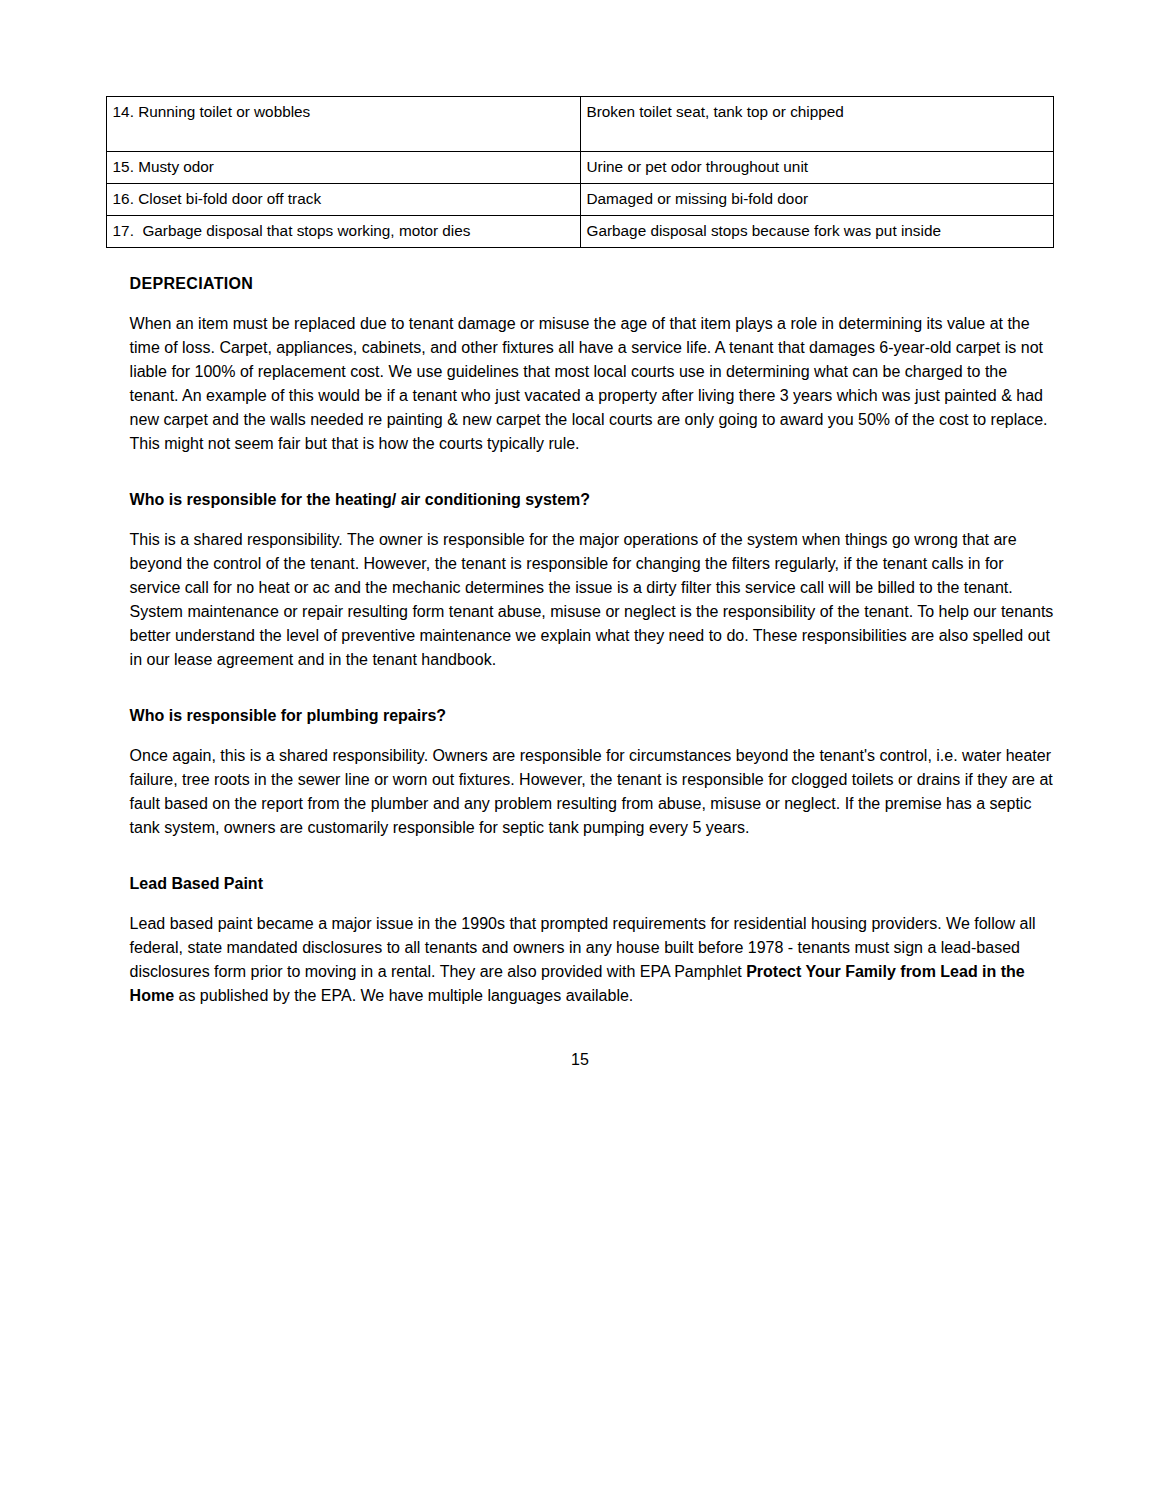| 14. Running toilet or wobbles | Broken toilet seat, tank top or chipped |
| 15. Musty odor | Urine or pet odor throughout unit |
| 16. Closet bi-fold door off track | Damaged or missing bi-fold door |
| 17. Garbage disposal that stops working, motor dies | Garbage disposal stops because fork was put inside |
DEPRECIATION
When an item must be replaced due to tenant damage or misuse the age of that item plays a role in determining its value at the time of loss. Carpet, appliances, cabinets, and other fixtures all have a service life. A tenant that damages 6-year-old carpet is not liable for 100% of replacement cost. We use guidelines that most local courts use in determining what can be charged to the tenant. An example of this would be if a tenant who just vacated a property after living there 3 years which was just painted & had new carpet and the walls needed re painting & new carpet the local courts are only going to award you 50% of the cost to replace. This might not seem fair but that is how the courts typically rule.
Who is responsible for the heating/ air conditioning system?
This is a shared responsibility. The owner is responsible for the major operations of the system when things go wrong that are beyond the control of the tenant. However, the tenant is responsible for changing the filters regularly, if the tenant calls in for service call for no heat or ac and the mechanic determines the issue is a dirty filter this service call will be billed to the tenant. System maintenance or repair resulting form tenant abuse, misuse or neglect is the responsibility of the tenant. To help our tenants better understand the level of preventive maintenance we explain what they need to do. These responsibilities are also spelled out in our lease agreement and in the tenant handbook.
Who is responsible for plumbing repairs?
Once again, this is a shared responsibility. Owners are responsible for circumstances beyond the tenant's control, i.e. water heater failure, tree roots in the sewer line or worn out fixtures. However, the tenant is responsible for clogged toilets or drains if they are at fault based on the report from the plumber and any problem resulting from abuse, misuse or neglect. If the premise has a septic tank system, owners are customarily responsible for septic tank pumping every 5 years.
Lead Based Paint
Lead based paint became a major issue in the 1990s that prompted requirements for residential housing providers. We follow all federal, state mandated disclosures to all tenants and owners in any house built before 1978 - tenants must sign a lead-based disclosures form prior to moving in a rental. They are also provided with EPA Pamphlet Protect Your Family from Lead in the Home as published by the EPA. We have multiple languages available.
15